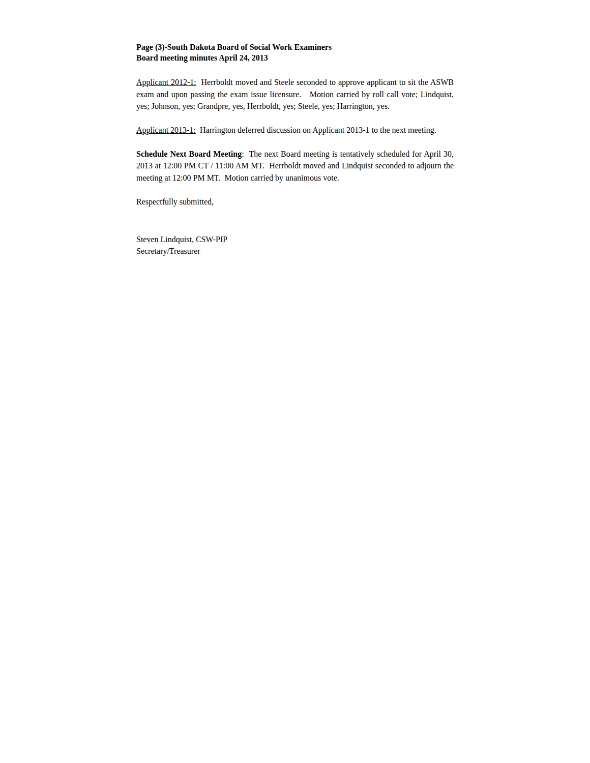Page (3)-South Dakota Board of Social Work Examiners
Board meeting minutes April 24, 2013
Applicant 2012-1: Herrboldt moved and Steele seconded to approve applicant to sit the ASWB exam and upon passing the exam issue licensure. Motion carried by roll call vote; Lindquist, yes; Johnson, yes; Grandpre, yes, Herrboldt, yes; Steele, yes; Harrington, yes.
Applicant 2013-1: Harrington deferred discussion on Applicant 2013-1 to the next meeting.
Schedule Next Board Meeting: The next Board meeting is tentatively scheduled for April 30, 2013 at 12:00 PM CT / 11:00 AM MT. Herrboldt moved and Lindquist seconded to adjourn the meeting at 12:00 PM MT. Motion carried by unanimous vote.
Respectfully submitted,
Steven Lindquist, CSW-PIP
Secretary/Treasurer